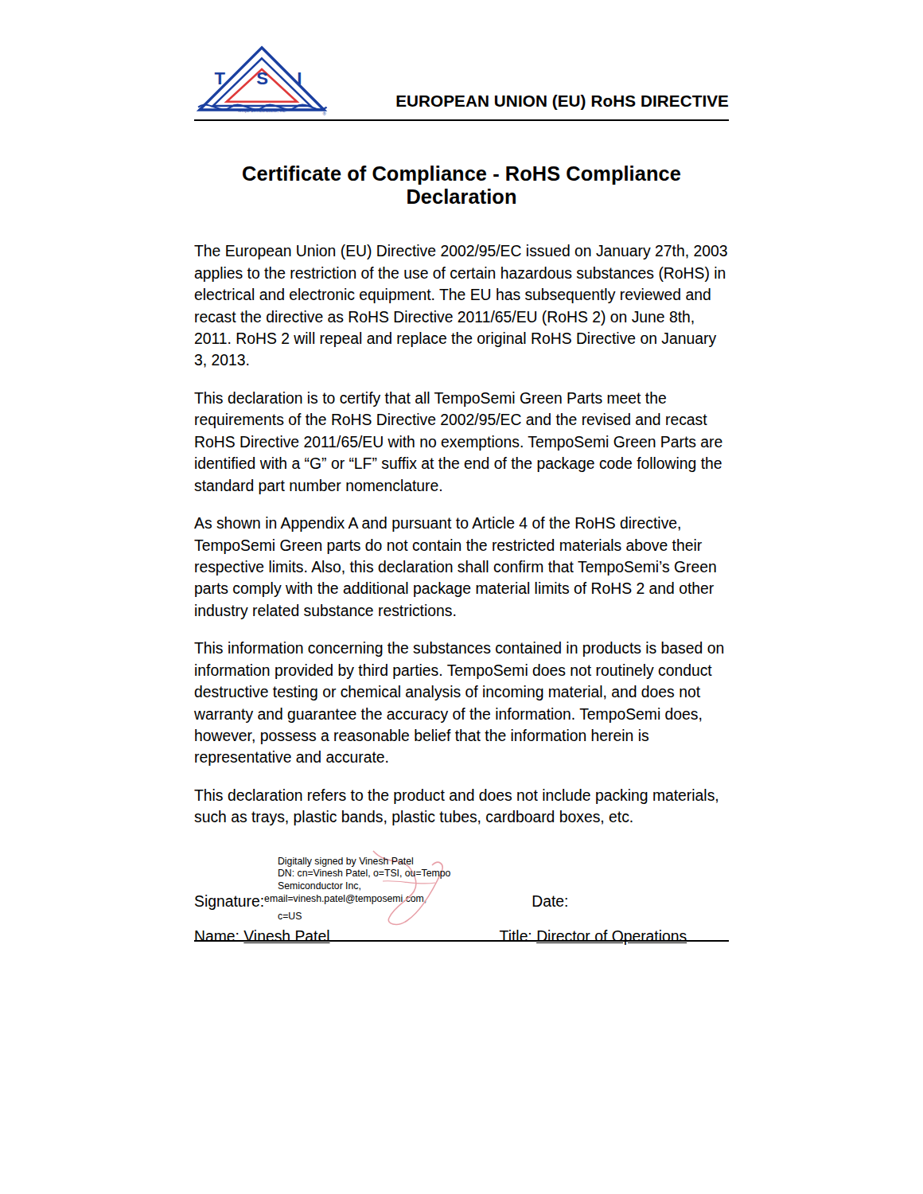T S I Tempo Semiconductor, Inc. ®
EUROPEAN UNION (EU) RoHS DIRECTIVE
Certificate of Compliance - RoHS Compliance Declaration
The European Union (EU) Directive 2002/95/EC issued on January 27th, 2003 applies to the restriction of the use of certain hazardous substances (RoHS) in electrical and electronic equipment. The EU has subsequently reviewed and recast the directive as RoHS Directive 2011/65/EU (RoHS 2) on June 8th, 2011. RoHS 2 will repeal and replace the original RoHS Directive on January 3, 2013.
This declaration is to certify that all TempoSemi Green Parts meet the requirements of the RoHS Directive 2002/95/EC and the revised and recast RoHS Directive 2011/65/EU with no exemptions. TempoSemi Green Parts are identified with a “G” or “LF” suffix at the end of the package code following the standard part number nomenclature.
As shown in Appendix A and pursuant to Article 4 of the RoHS directive, TempoSemi Green parts do not contain the restricted materials above their respective limits. Also, this declaration shall confirm that TempoSemi’s Green parts comply with the additional package material limits of RoHS 2 and other industry related substance restrictions.
This information concerning the substances contained in products is based on information provided by third parties. TempoSemi does not routinely conduct destructive testing or chemical analysis of incoming material, and does not warranty and guarantee the accuracy of the information. TempoSemi does, however, possess a reasonable belief that the information herein is representative and accurate.
This declaration refers to the product and does not include packing materials, such as trays, plastic bands, plastic tubes, cardboard boxes, etc.
Digitally signed by Vinesh Patel
DN: cn=Vinesh Patel, o=TSI, ou=Tempo
Semiconductor Inc,
Signature: email=vinesh.patel@temposemi.com, Date:
c=US
Name: Vinesh Patel Title: Director of Operations